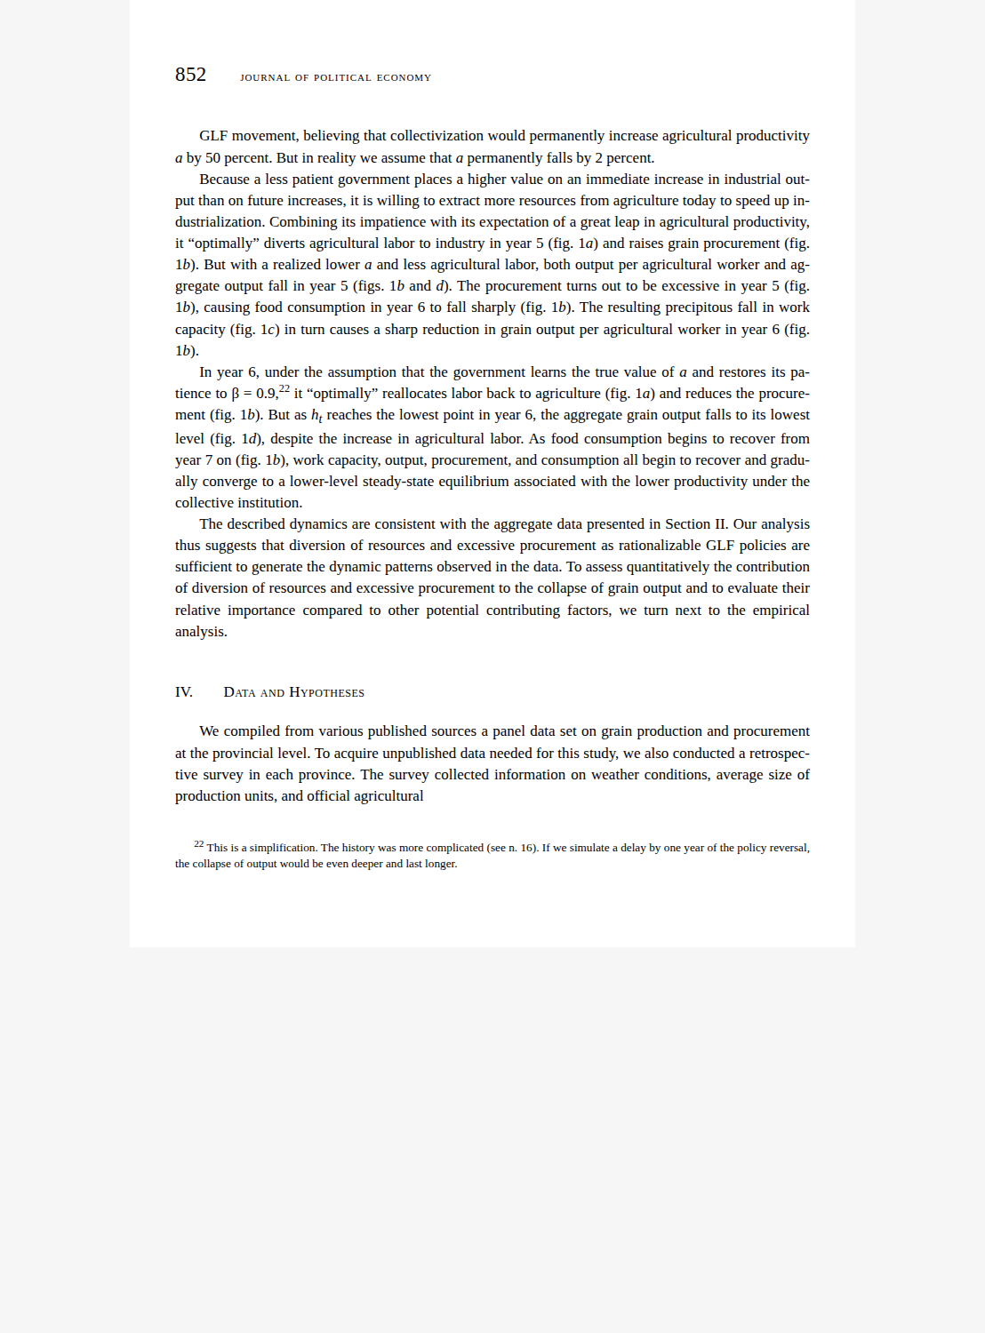852 Journal of Political Economy
GLF movement, believing that collectivization would permanently increase agricultural productivity a by 50 percent. But in reality we assume that a permanently falls by 2 percent.
Because a less patient government places a higher value on an immediate increase in industrial output than on future increases, it is willing to extract more resources from agriculture today to speed up industrialization. Combining its impatience with its expectation of a great leap in agricultural productivity, it “optimally” diverts agricultural labor to industry in year 5 (fig. 1a) and raises grain procurement (fig. 1b). But with a realized lower a and less agricultural labor, both output per agricultural worker and aggregate output fall in year 5 (figs. 1b and d). The procurement turns out to be excessive in year 5 (fig. 1b), causing food consumption in year 6 to fall sharply (fig. 1b). The resulting precipitous fall in work capacity (fig. 1c) in turn causes a sharp reduction in grain output per agricultural worker in year 6 (fig. 1b).
In year 6, under the assumption that the government learns the true value of a and restores its patience to β = 0.9,22 it “optimally” reallocates labor back to agriculture (fig. 1a) and reduces the procurement (fig. 1b). But as ht reaches the lowest point in year 6, the aggregate grain output falls to its lowest level (fig. 1d), despite the increase in agricultural labor. As food consumption begins to recover from year 7 on (fig. 1b), work capacity, output, procurement, and consumption all begin to recover and gradually converge to a lower-level steady-state equilibrium associated with the lower productivity under the collective institution.
The described dynamics are consistent with the aggregate data presented in Section II. Our analysis thus suggests that diversion of resources and excessive procurement as rationalizable GLF policies are sufficient to generate the dynamic patterns observed in the data. To assess quantitatively the contribution of diversion of resources and excessive procurement to the collapse of grain output and to evaluate their relative importance compared to other potential contributing factors, we turn next to the empirical analysis.
IV. Data and Hypotheses
We compiled from various published sources a panel data set on grain production and procurement at the provincial level. To acquire unpublished data needed for this study, we also conducted a retrospective survey in each province. The survey collected information on weather conditions, average size of production units, and official agricultural
22 This is a simplification. The history was more complicated (see n. 16). If we simulate a delay by one year of the policy reversal, the collapse of output would be even deeper and last longer.